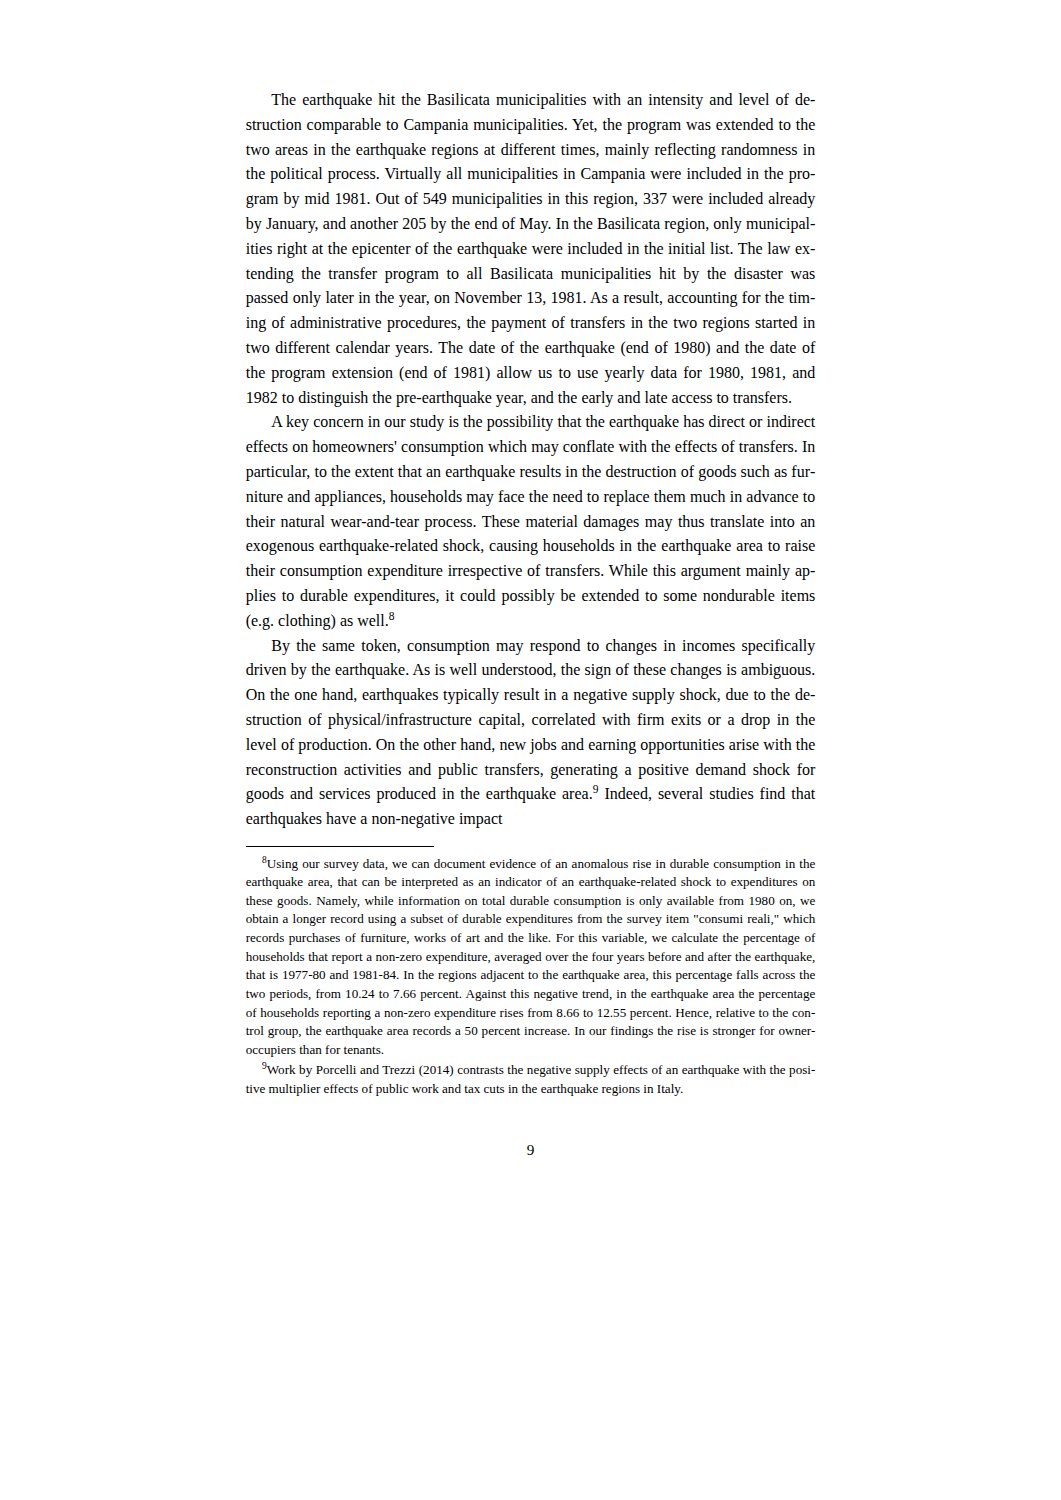The earthquake hit the Basilicata municipalities with an intensity and level of destruction comparable to Campania municipalities. Yet, the program was extended to the two areas in the earthquake regions at different times, mainly reflecting randomness in the political process. Virtually all municipalities in Campania were included in the program by mid 1981. Out of 549 municipalities in this region, 337 were included already by January, and another 205 by the end of May. In the Basilicata region, only municipalities right at the epicenter of the earthquake were included in the initial list. The law extending the transfer program to all Basilicata municipalities hit by the disaster was passed only later in the year, on November 13, 1981. As a result, accounting for the timing of administrative procedures, the payment of transfers in the two regions started in two different calendar years. The date of the earthquake (end of 1980) and the date of the program extension (end of 1981) allow us to use yearly data for 1980, 1981, and 1982 to distinguish the pre-earthquake year, and the early and late access to transfers.
A key concern in our study is the possibility that the earthquake has direct or indirect effects on homeowners' consumption which may conflate with the effects of transfers. In particular, to the extent that an earthquake results in the destruction of goods such as furniture and appliances, households may face the need to replace them much in advance to their natural wear-and-tear process. These material damages may thus translate into an exogenous earthquake-related shock, causing households in the earthquake area to raise their consumption expenditure irrespective of transfers. While this argument mainly applies to durable expenditures, it could possibly be extended to some nondurable items (e.g. clothing) as well.8
By the same token, consumption may respond to changes in incomes specifically driven by the earthquake. As is well understood, the sign of these changes is ambiguous. On the one hand, earthquakes typically result in a negative supply shock, due to the destruction of physical/infrastructure capital, correlated with firm exits or a drop in the level of production. On the other hand, new jobs and earning opportunities arise with the reconstruction activities and public transfers, generating a positive demand shock for goods and services produced in the earthquake area.9 Indeed, several studies find that earthquakes have a non-negative impact
8Using our survey data, we can document evidence of an anomalous rise in durable consumption in the earthquake area, that can be interpreted as an indicator of an earthquake-related shock to expenditures on these goods. Namely, while information on total durable consumption is only available from 1980 on, we obtain a longer record using a subset of durable expenditures from the survey item "consumi reali," which records purchases of furniture, works of art and the like. For this variable, we calculate the percentage of households that report a non-zero expenditure, averaged over the four years before and after the earthquake, that is 1977-80 and 1981-84. In the regions adjacent to the earthquake area, this percentage falls across the two periods, from 10.24 to 7.66 percent. Against this negative trend, in the earthquake area the percentage of households reporting a non-zero expenditure rises from 8.66 to 12.55 percent. Hence, relative to the control group, the earthquake area records a 50 percent increase. In our findings the rise is stronger for owner-occupiers than for tenants.
9Work by Porcelli and Trezzi (2014) contrasts the negative supply effects of an earthquake with the positive multiplier effects of public work and tax cuts in the earthquake regions in Italy.
9